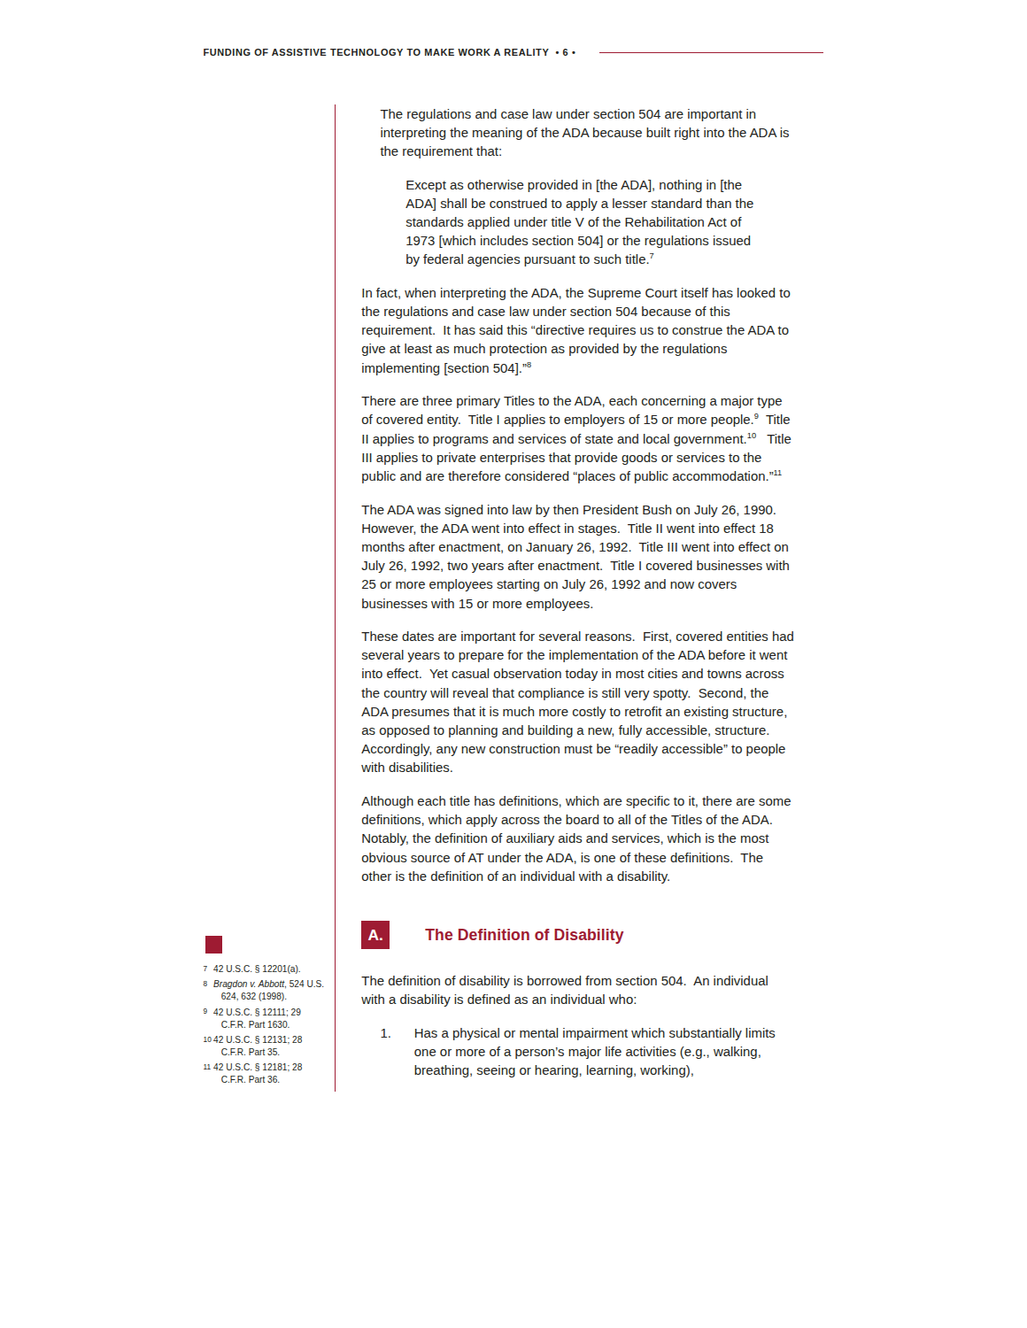Funding of Assistive Technology to Make Work a Reality • 6 •
742 U.S.C. § 12201(a).
8 Bragdon v. Abbott, 524 U.S.624, 632 (1998).
942 U.S.C. § 12111; 29C.F.R. Part 1630.
1042 U.S.C. § 12131; 28C.F.R. Part 35.
1142 U.S.C. § 12181; 28C.F.R. Part 36.
The regulations and case law under section 504 are important in interpreting the meaning of the ADA because built right into the ADA is the requirement that:
Except as otherwise provided in [the ADA], nothing in [the ADA] shall be construed to apply a lesser standard than the standards applied under title V of the Rehabilitation Act of 1973 [which includes section 504] or the regulations issued by federal agencies pursuant to such title.7
In fact, when interpreting the ADA, the Supreme Court itself has looked to the regulations and case law under section 504 because of this requirement. It has said this “directive requires us to construe the ADA to give at least as much protection as provided by the regulations implementing [section 504].”8
There are three primary Titles to the ADA, each concerning a major type of covered entity. Title I applies to employers of 15 or more people.9 Title II applies to programs and services of state and local government.10 Title III applies to private enterprises that provide goods or services to the public and are therefore considered “places of public accommodation.”11
The ADA was signed into law by then President Bush on July 26, 1990. However, the ADA went into effect in stages. Title II went into effect 18 months after enactment, on January 26, 1992. Title III went into effect on July 26, 1992, two years after enactment. Title I covered businesses with 25 or more employees starting on July 26, 1992 and now covers businesses with 15 or more employees.
These dates are important for several reasons. First, covered entities had several years to prepare for the implementation of the ADA before it went into effect. Yet casual observation today in most cities and towns across the country will reveal that compliance is still very spotty. Second, the ADA presumes that it is much more costly to retrofit an existing structure, as opposed to planning and building a new, fully accessible, structure. Accordingly, any new construction must be “readily accessible” to people with disabilities.
Although each title has definitions, which are specific to it, there are some definitions, which apply across the board to all of the Titles of the ADA. Notably, the definition of auxiliary aids and services, which is the most obvious source of AT under the ADA, is one of these definitions. The other is the definition of an individual with a disability.
A.
The Definition of Disability
The definition of disability is borrowed from section 504. An individual with a disability is defined as an individual who:
1. Has a physical or mental impairment which substantially limits one or more of a person’s major life activities (e.g., walking, breathing, seeing or hearing, learning, working),